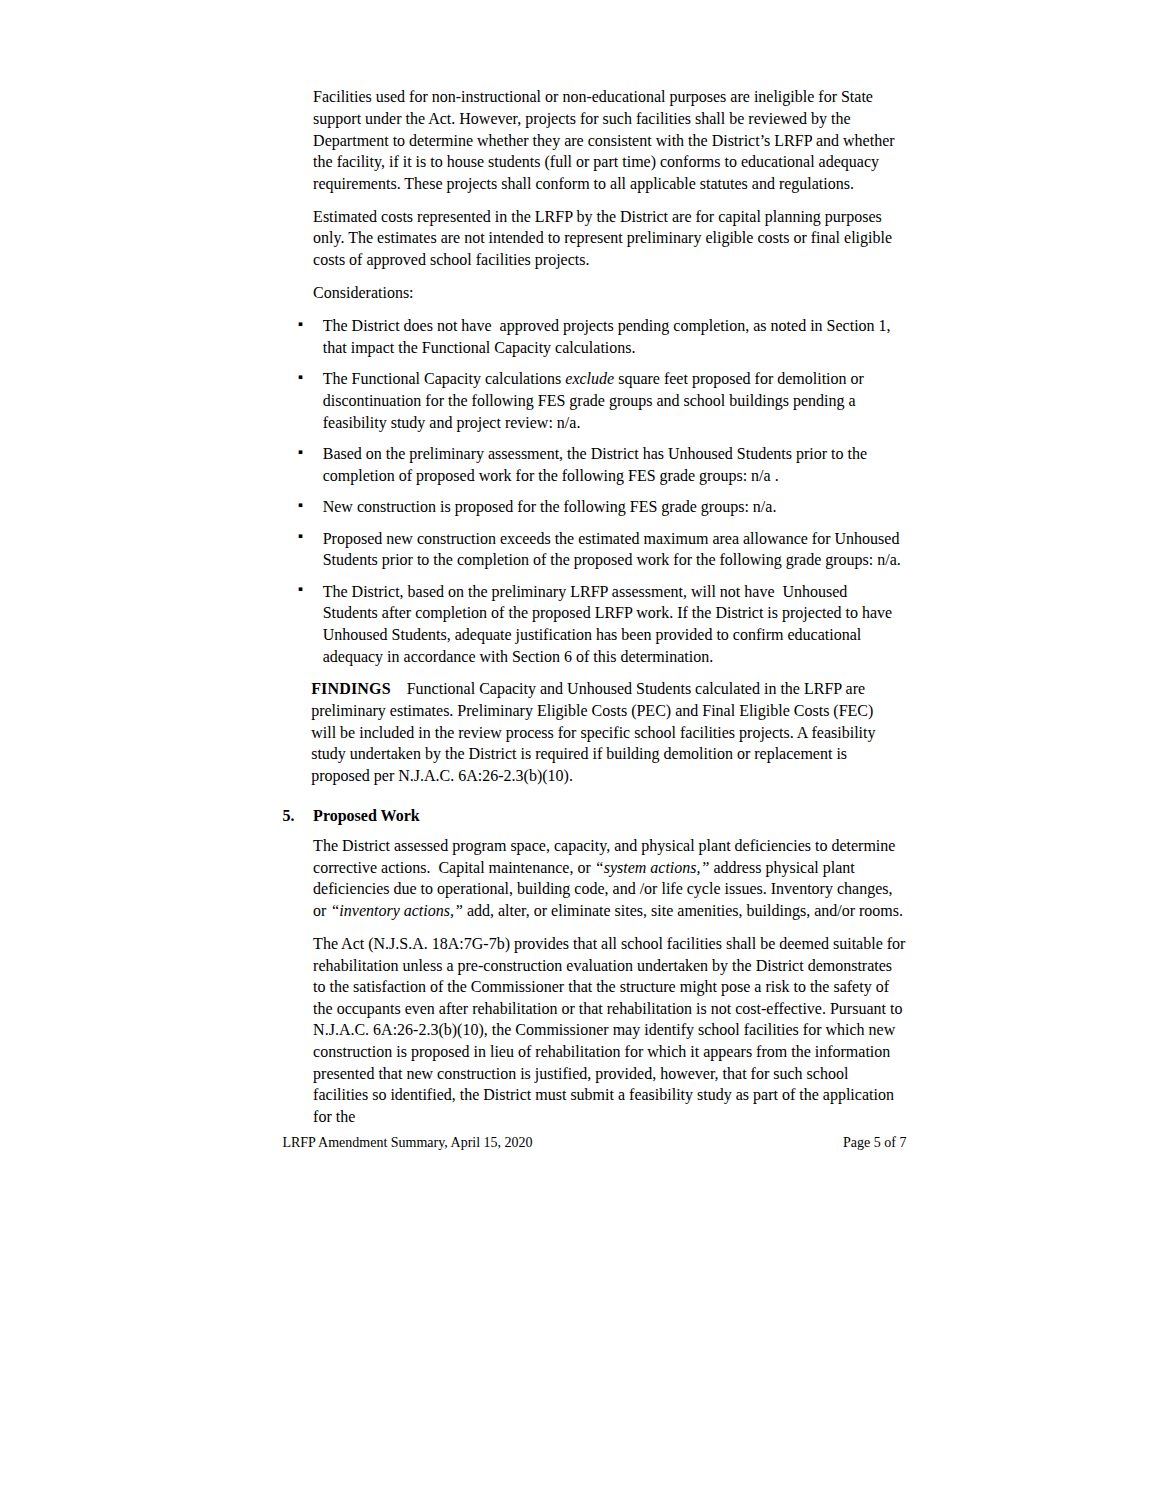Facilities used for non-instructional or non-educational purposes are ineligible for State support under the Act. However, projects for such facilities shall be reviewed by the Department to determine whether they are consistent with the District’s LRFP and whether the facility, if it is to house students (full or part time) conforms to educational adequacy requirements. These projects shall conform to all applicable statutes and regulations.
Estimated costs represented in the LRFP by the District are for capital planning purposes only. The estimates are not intended to represent preliminary eligible costs or final eligible costs of approved school facilities projects.
Considerations:
The District does not have approved projects pending completion, as noted in Section 1, that impact the Functional Capacity calculations.
The Functional Capacity calculations exclude square feet proposed for demolition or discontinuation for the following FES grade groups and school buildings pending a feasibility study and project review: n/a.
Based on the preliminary assessment, the District has Unhoused Students prior to the completion of proposed work for the following FES grade groups: n/a .
New construction is proposed for the following FES grade groups: n/a.
Proposed new construction exceeds the estimated maximum area allowance for Unhoused Students prior to the completion of the proposed work for the following grade groups: n/a.
The District, based on the preliminary LRFP assessment, will not have Unhoused Students after completion of the proposed LRFP work. If the District is projected to have Unhoused Students, adequate justification has been provided to confirm educational adequacy in accordance with Section 6 of this determination.
FINDINGS Functional Capacity and Unhoused Students calculated in the LRFP are preliminary estimates. Preliminary Eligible Costs (PEC) and Final Eligible Costs (FEC) will be included in the review process for specific school facilities projects. A feasibility study undertaken by the District is required if building demolition or replacement is proposed per N.J.A.C. 6A:26-2.3(b)(10).
5.
Proposed Work
The District assessed program space, capacity, and physical plant deficiencies to determine corrective actions. Capital maintenance, or “system actions,” address physical plant deficiencies due to operational, building code, and /or life cycle issues. Inventory changes, or “inventory actions,” add, alter, or eliminate sites, site amenities, buildings, and/or rooms.
The Act (N.J.S.A. 18A:7G-7b) provides that all school facilities shall be deemed suitable for rehabilitation unless a pre-construction evaluation undertaken by the District demonstrates to the satisfaction of the Commissioner that the structure might pose a risk to the safety of the occupants even after rehabilitation or that rehabilitation is not cost-effective. Pursuant to N.J.A.C. 6A:26-2.3(b)(10), the Commissioner may identify school facilities for which new construction is proposed in lieu of rehabilitation for which it appears from the information presented that new construction is justified, provided, however, that for such school facilities so identified, the District must submit a feasibility study as part of the application for the
LRFP Amendment Summary, April 15, 2020 Page 5 of 7